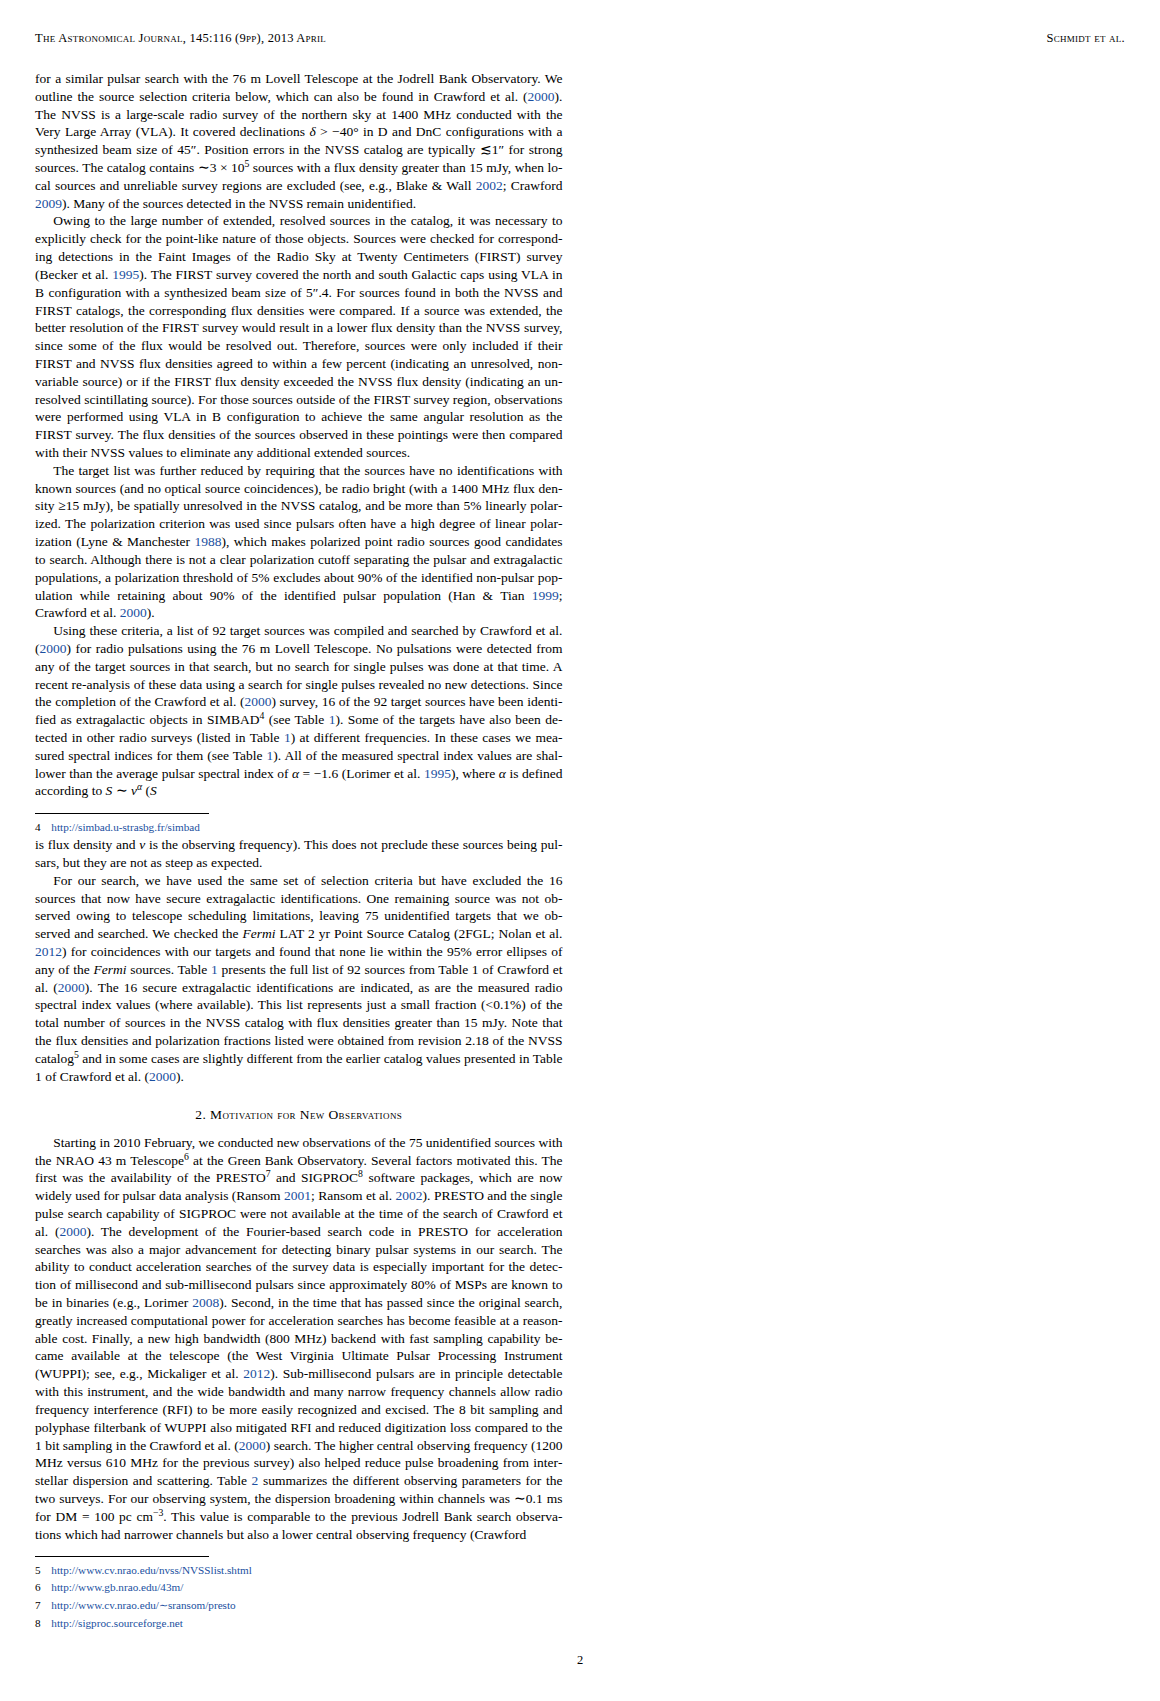The Astronomical Journal, 145:116 (9pp), 2013 April
Schmidt et al.
for a similar pulsar search with the 76 m Lovell Telescope at the Jodrell Bank Observatory. We outline the source selection criteria below, which can also be found in Crawford et al. (2000). The NVSS is a large-scale radio survey of the northern sky at 1400 MHz conducted with the Very Large Array (VLA). It covered declinations δ > −40° in D and DnC configurations with a synthesized beam size of 45″. Position errors in the NVSS catalog are typically ≲1″ for strong sources. The catalog contains ∼3 × 105 sources with a flux density greater than 15 mJy, when local sources and unreliable survey regions are excluded (see, e.g., Blake & Wall 2002; Crawford 2009). Many of the sources detected in the NVSS remain unidentified.
Owing to the large number of extended, resolved sources in the catalog, it was necessary to explicitly check for the point-like nature of those objects. Sources were checked for corresponding detections in the Faint Images of the Radio Sky at Twenty Centimeters (FIRST) survey (Becker et al. 1995). The FIRST survey covered the north and south Galactic caps using VLA in B configuration with a synthesized beam size of 5″.4. For sources found in both the NVSS and FIRST catalogs, the corresponding flux densities were compared. If a source was extended, the better resolution of the FIRST survey would result in a lower flux density than the NVSS survey, since some of the flux would be resolved out. Therefore, sources were only included if their FIRST and NVSS flux densities agreed to within a few percent (indicating an unresolved, non-variable source) or if the FIRST flux density exceeded the NVSS flux density (indicating an unresolved scintillating source). For those sources outside of the FIRST survey region, observations were performed using VLA in B configuration to achieve the same angular resolution as the FIRST survey. The flux densities of the sources observed in these pointings were then compared with their NVSS values to eliminate any additional extended sources.
The target list was further reduced by requiring that the sources have no identifications with known sources (and no optical source coincidences), be radio bright (with a 1400 MHz flux density ≥15 mJy), be spatially unresolved in the NVSS catalog, and be more than 5% linearly polarized. The polarization criterion was used since pulsars often have a high degree of linear polarization (Lyne & Manchester 1988), which makes polarized point radio sources good candidates to search. Although there is not a clear polarization cutoff separating the pulsar and extragalactic populations, a polarization threshold of 5% excludes about 90% of the identified non-pulsar population while retaining about 90% of the identified pulsar population (Han & Tian 1999; Crawford et al. 2000).
Using these criteria, a list of 92 target sources was compiled and searched by Crawford et al. (2000) for radio pulsations using the 76 m Lovell Telescope. No pulsations were detected from any of the target sources in that search, but no search for single pulses was done at that time. A recent re-analysis of these data using a search for single pulses revealed no new detections. Since the completion of the Crawford et al. (2000) survey, 16 of the 92 target sources have been identified as extragalactic objects in SIMBAD4 (see Table 1). Some of the targets have also been detected in other radio surveys (listed in Table 1) at different frequencies. In these cases we measured spectral indices for them (see Table 1). All of the measured spectral index values are shallower than the average pulsar spectral index of α = −1.6 (Lorimer et al. 1995), where α is defined according to S ∼ να (S
4 http://simbad.u-strasbg.fr/simbad
is flux density and ν is the observing frequency). This does not preclude these sources being pulsars, but they are not as steep as expected.
For our search, we have used the same set of selection criteria but have excluded the 16 sources that now have secure extragalactic identifications. One remaining source was not observed owing to telescope scheduling limitations, leaving 75 unidentified targets that we observed and searched. We checked the Fermi LAT 2 yr Point Source Catalog (2FGL; Nolan et al. 2012) for coincidences with our targets and found that none lie within the 95% error ellipses of any of the Fermi sources. Table 1 presents the full list of 92 sources from Table 1 of Crawford et al. (2000). The 16 secure extragalactic identifications are indicated, as are the measured radio spectral index values (where available). This list represents just a small fraction (<0.1%) of the total number of sources in the NVSS catalog with flux densities greater than 15 mJy. Note that the flux densities and polarization fractions listed were obtained from revision 2.18 of the NVSS catalog5 and in some cases are slightly different from the earlier catalog values presented in Table 1 of Crawford et al. (2000).
2. Motivation for New Observations
Starting in 2010 February, we conducted new observations of the 75 unidentified sources with the NRAO 43 m Telescope6 at the Green Bank Observatory. Several factors motivated this. The first was the availability of the PRESTO7 and SIGPROC8 software packages, which are now widely used for pulsar data analysis (Ransom 2001; Ransom et al. 2002). PRESTO and the single pulse search capability of SIGPROC were not available at the time of the search of Crawford et al. (2000). The development of the Fourier-based search code in PRESTO for acceleration searches was also a major advancement for detecting binary pulsar systems in our search. The ability to conduct acceleration searches of the survey data is especially important for the detection of millisecond and sub-millisecond pulsars since approximately 80% of MSPs are known to be in binaries (e.g., Lorimer 2008). Second, in the time that has passed since the original search, greatly increased computational power for acceleration searches has become feasible at a reasonable cost. Finally, a new high bandwidth (800 MHz) backend with fast sampling capability became available at the telescope (the West Virginia Ultimate Pulsar Processing Instrument (WUPPI); see, e.g., Mickaliger et al. 2012). Sub-millisecond pulsars are in principle detectable with this instrument, and the wide bandwidth and many narrow frequency channels allow radio frequency interference (RFI) to be more easily recognized and excised. The 8 bit sampling and polyphase filterbank of WUPPI also mitigated RFI and reduced digitization loss compared to the 1 bit sampling in the Crawford et al. (2000) search. The higher central observing frequency (1200 MHz versus 610 MHz for the previous survey) also helped reduce pulse broadening from interstellar dispersion and scattering. Table 2 summarizes the different observing parameters for the two surveys. For our observing system, the dispersion broadening within channels was ∼0.1 ms for DM = 100 pc cm−3. This value is comparable to the previous Jodrell Bank search observations which had narrower channels but also a lower central observing frequency (Crawford
5 http://www.cv.nrao.edu/nvss/NVSSlist.shtml
6 http://www.gb.nrao.edu/43m/
7 http://www.cv.nrao.edu/∼sransom/presto
8 http://sigproc.sourceforge.net
2